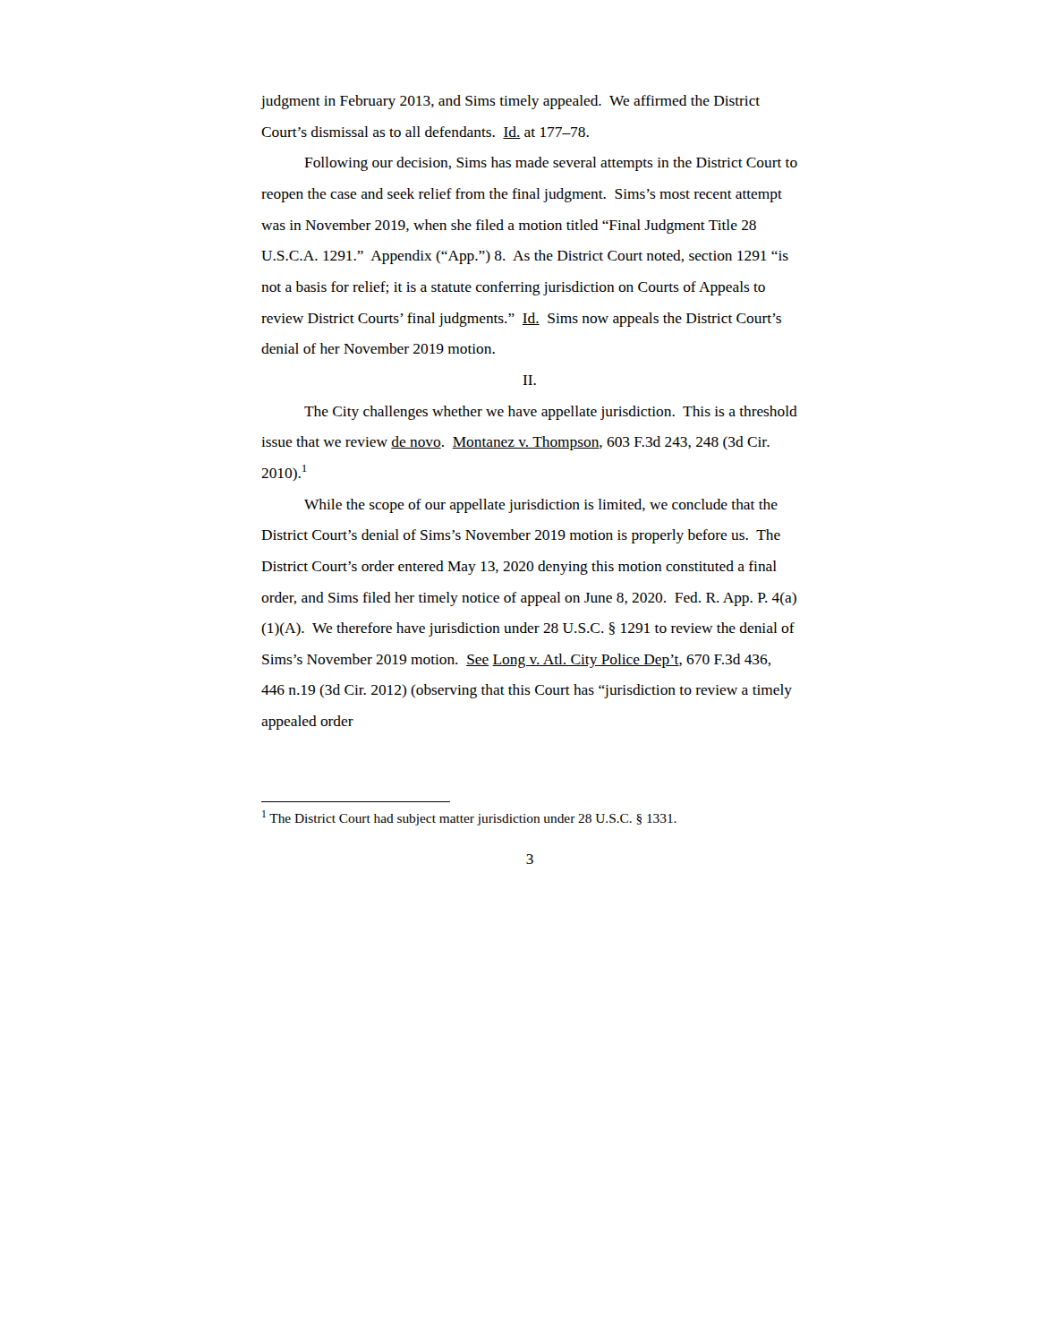judgment in February 2013, and Sims timely appealed. We affirmed the District Court’s dismissal as to all defendants. Id. at 177–78.
Following our decision, Sims has made several attempts in the District Court to reopen the case and seek relief from the final judgment. Sims’s most recent attempt was in November 2019, when she filed a motion titled “Final Judgment Title 28 U.S.C.A. 1291.” Appendix (“App.”) 8. As the District Court noted, section 1291 “is not a basis for relief; it is a statute conferring jurisdiction on Courts of Appeals to review District Courts’ final judgments.” Id. Sims now appeals the District Court’s denial of her November 2019 motion.
II.
The City challenges whether we have appellate jurisdiction. This is a threshold issue that we review de novo. Montanez v. Thompson, 603 F.3d 243, 248 (3d Cir. 2010).1
While the scope of our appellate jurisdiction is limited, we conclude that the District Court’s denial of Sims’s November 2019 motion is properly before us. The District Court’s order entered May 13, 2020 denying this motion constituted a final order, and Sims filed her timely notice of appeal on June 8, 2020. Fed. R. App. P. 4(a)(1)(A). We therefore have jurisdiction under 28 U.S.C. § 1291 to review the denial of Sims’s November 2019 motion. See Long v. Atl. City Police Dep’t, 670 F.3d 436, 446 n.19 (3d Cir. 2012) (observing that this Court has “jurisdiction to review a timely appealed order
1 The District Court had subject matter jurisdiction under 28 U.S.C. § 1331.
3